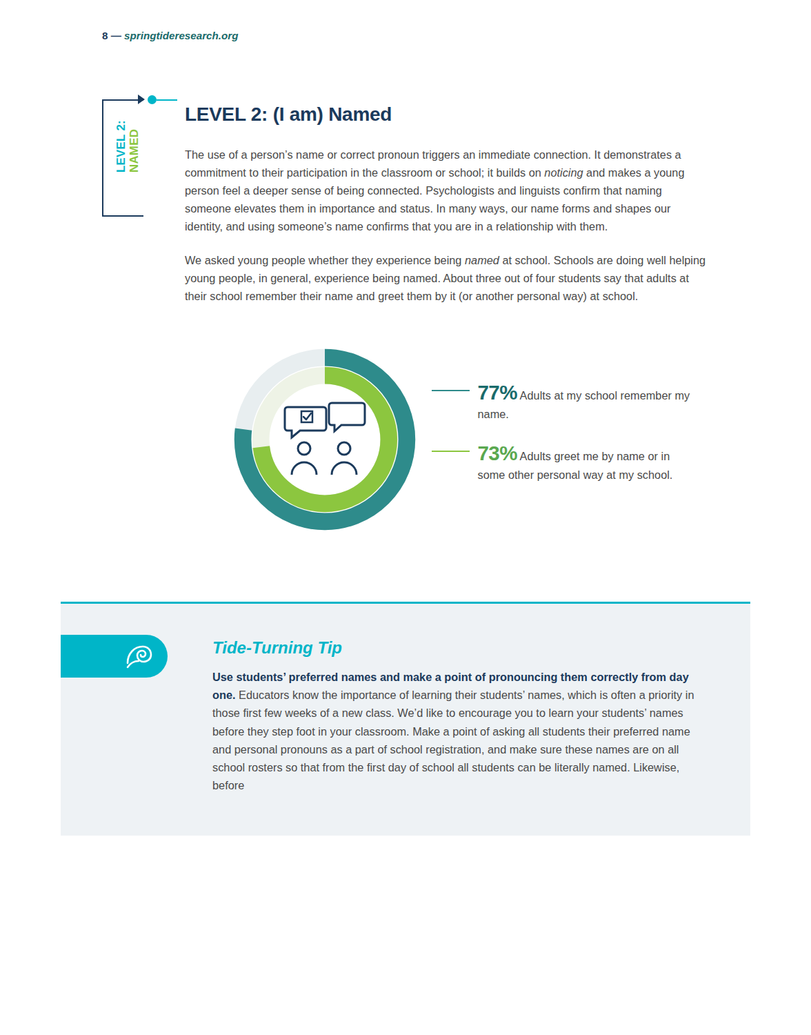8 — springtideresearch.org
LEVEL 2:
NAMED
LEVEL 2: (I am) Named
The use of a person’s name or correct pronoun triggers an immediate connection. It demonstrates a commitment to their participation in the classroom or school; it builds on noticing and makes a young person feel a deeper sense of being connected. Psychologists and linguists confirm that naming someone elevates them in importance and status. In many ways, our name forms and shapes our identity, and using someone’s name confirms that you are in a relationship with them.
We asked young people whether they experience being named at school. Schools are doing well helping young people, in general, experience being named. About three out of four students say that adults at their school remember their name and greet them by it (or another personal way) at school.
77% Adults at my school remember my name.
73% Adults greet me by name or in some other personal way at my school.
Tide-Turning Tip
Use students’ preferred names and make a point of pronouncing them correctly from day one. Educators know the importance of learning their students’ names, which is often a priority in those first few weeks of a new class. We’d like to encourage you to learn your students’ names before they step foot in your classroom. Make a point of asking all students their preferred name and personal pronouns as a part of school registration, and make sure these names are on all school rosters so that from the first day of school all students can be literally named. Likewise, before